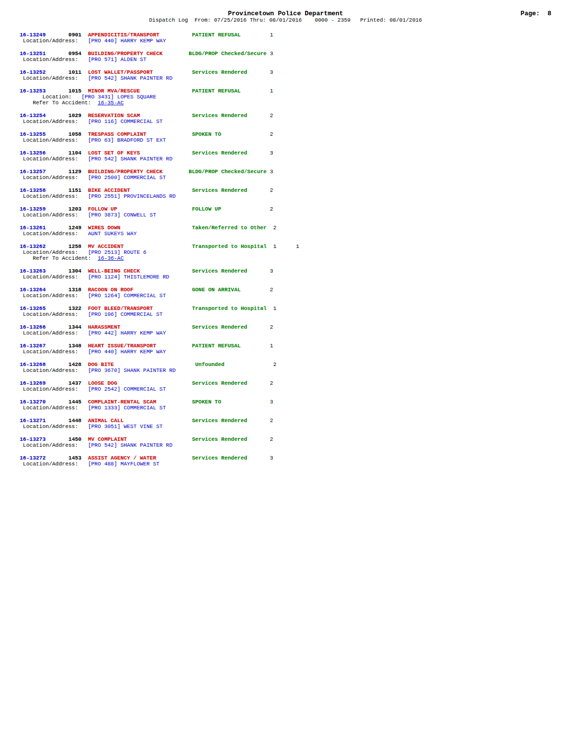Provincetown Police Department Page: 8
Dispatch Log From: 07/25/2016 Thru: 08/01/2016 0000 - 2359 Printed: 08/01/2016
16-13249 0901 APPENDICITIS/TRANSPORT PATIENT REFUSAL 1
Location/Address: [PRO 440] HARRY KEMP WAY
16-13251 0954 BUILDING/PROPERTY CHECK BLDG/PROP Checked/Secure 3
Location/Address: [PRO 571] ALDEN ST
16-13252 1011 LOST WALLET/PASSPORT Services Rendered 3
Location/Address: [PRO 542] SHANK PAINTER RD
16-13253 1015 MINOR MVA/RESCUE PATIENT REFUSAL 1
Location: [PRO 3431] LOPES SQUARE
Refer To Accident: 16-35-AC
16-13254 1029 RESERVATION SCAM Services Rendered 2
Location/Address: [PRO 116] COMMERCIAL ST
16-13255 1058 TRESPASS COMPLAINT SPOKEN TO 2
Location/Address: [PRO 63] BRADFORD ST EXT
16-13256 1104 LOST SET OF KEYS Services Rendered 3
Location/Address: [PRO 542] SHANK PAINTER RD
16-13257 1129 BUILDING/PROPERTY CHECK BLDG/PROP Checked/Secure 3
Location/Address: [PRO 2500] COMMERCIAL ST
16-13258 1151 BIKE ACCIDENT Services Rendered 2
Location/Address: [PRO 2551] PROVINCELANDS RD
16-13259 1203 FOLLOW UP FOLLOW UP 2
Location/Address: [PRO 3873] CONWELL ST
16-13261 1249 WIRES DOWN Taken/Referred to Other 2
Location/Address: AUNT SUKEYS WAY
16-13262 1258 MV ACCIDENT Transported to Hospital 1 1
Location/Address: [PRO 2513] ROUTE 6
Refer To Accident: 16-36-AC
16-13263 1304 WELL-BEING CHECK Services Rendered 3
Location/Address: [PRO 1124] THISTLEMORE RD
16-13264 1318 RACOON ON ROOF GONE ON ARRIVAL 2
Location/Address: [PRO 1264] COMMERCIAL ST
16-13265 1322 FOOT BLEED/TRANSPORT Transported to Hospital 1
Location/Address: [PRO 106] COMMERCIAL ST
16-13266 1344 HARASSMENT Services Rendered 2
Location/Address: [PRO 442] HARRY KEMP WAY
16-13267 1348 HEART ISSUE/TRANSPORT PATIENT REFUSAL 1
Location/Address: [PRO 440] HARRY KEMP WAY
16-13268 1428 DOG BITE Unfounded 2
Location/Address: [PRO 3670] SHANK PAINTER RD
16-13269 1437 LOOSE DOG Services Rendered 2
Location/Address: [PRO 2542] COMMERCIAL ST
16-13270 1445 COMPLAINT-RENTAL SCAM SPOKEN TO 3
Location/Address: [PRO 1333] COMMERCIAL ST
16-13271 1448 ANIMAL CALL Services Rendered 2
Location/Address: [PRO 3051] WEST VINE ST
16-13273 1450 MV COMPLAINT Services Rendered 2
Location/Address: [PRO 542] SHANK PAINTER RD
16-13272 1453 ASSIST AGENCY / WATER Services Rendered 3
Location/Address: [PRO 488] MAYFLOWER ST